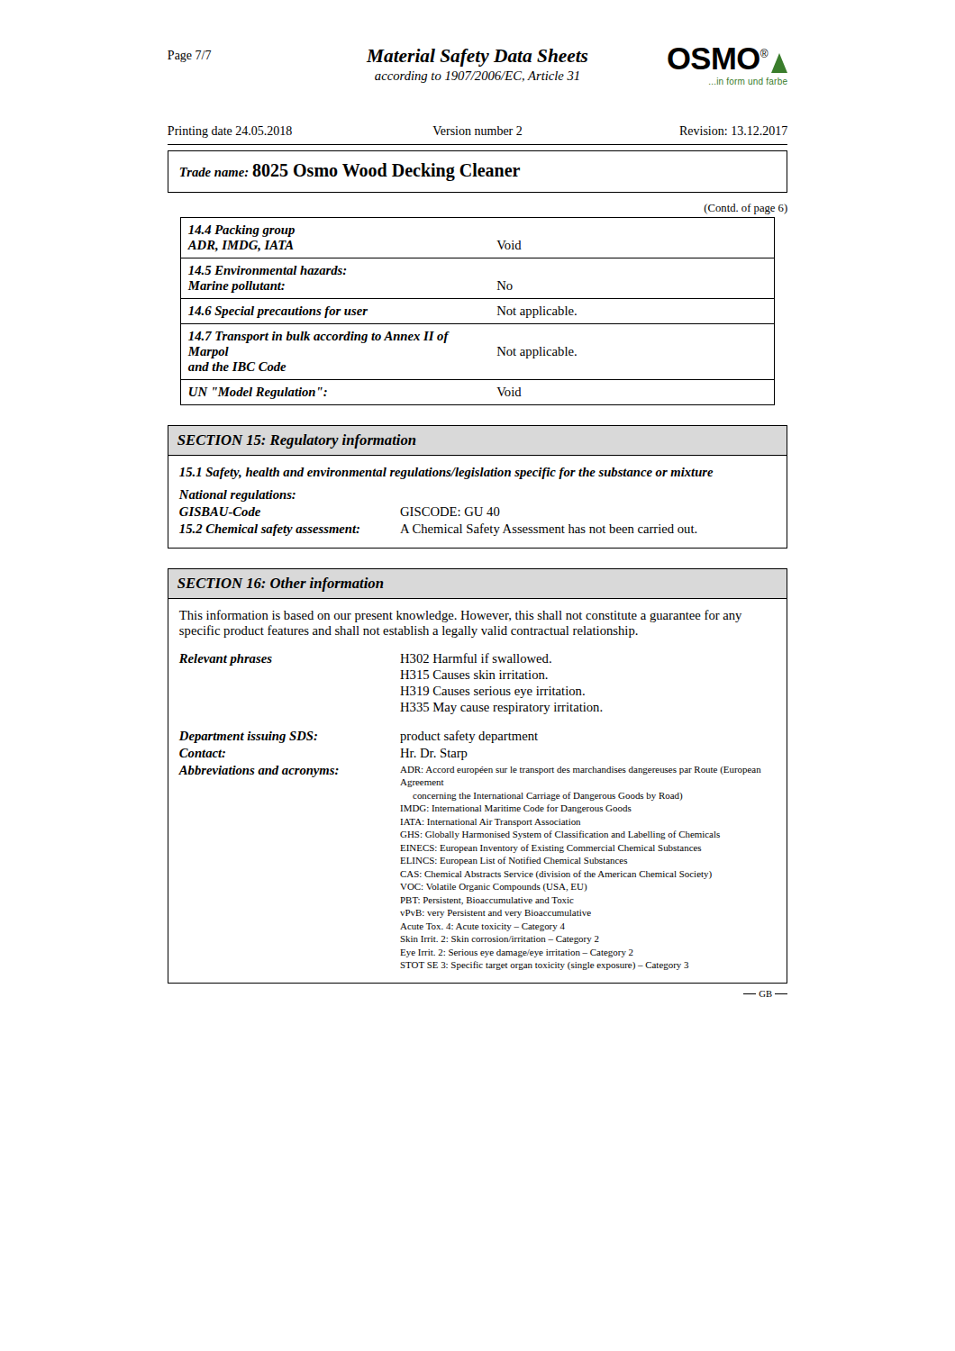Page 7/7
Material Safety Data Sheets
according to 1907/2006/EC, Article 31
OSMO®
...in form und farbe
Printing date 24.05.2018
Version number 2
Revision: 13.12.2017
Trade name: 8025 Osmo Wood Decking Cleaner
(Contd. of page 6)
| 14.4 Packing group ADR, IMDG, IATA | Void |
| 14.5 Environmental hazards: Marine pollutant: | No |
| 14.6 Special precautions for user | Not applicable. |
| 14.7 Transport in bulk according to Annex II of Marpol and the IBC Code | Not applicable. |
| UN "Model Regulation": | Void |
SECTION 15: Regulatory information
15.1 Safety, health and environmental regulations/legislation specific for the substance or mixture
National regulations:
GISBAU-Code
GISCODE: GU 40
15.2 Chemical safety assessment:
A Chemical Safety Assessment has not been carried out.
SECTION 16: Other information
This information is based on our present knowledge. However, this shall not constitute a guarantee for any specific product features and shall not establish a legally valid contractual relationship.
Relevant phrases
H302 Harmful if swallowed.
H315 Causes skin irritation.
H319 Causes serious eye irritation.
H335 May cause respiratory irritation.
Department issuing SDS:
product safety department
Contact:
Hr. Dr. Starp
Abbreviations and acronyms:
ADR: Accord européen sur le transport des marchandises dangereuses par Route (European Agreement
concerning the International Carriage of Dangerous Goods by Road)
IMDG: International Maritime Code for Dangerous Goods
IATA: International Air Transport Association
GHS: Globally Harmonised System of Classification and Labelling of Chemicals
EINECS: European Inventory of Existing Commercial Chemical Substances
ELINCS: European List of Notified Chemical Substances
CAS: Chemical Abstracts Service (division of the American Chemical Society)
VOC: Volatile Organic Compounds (USA, EU)
PBT: Persistent, Bioaccumulative and Toxic
vPvB: very Persistent and very Bioaccumulative
Acute Tox. 4: Acute toxicity – Category 4
Skin Irrit. 2: Skin corrosion/irritation – Category 2
Eye Irrit. 2: Serious eye damage/eye irritation – Category 2
STOT SE 3: Specific target organ toxicity (single exposure) – Category 3
GB